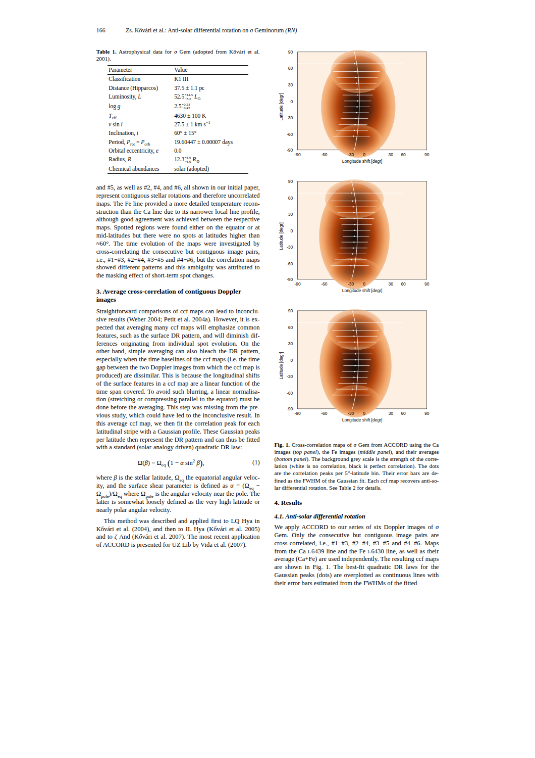166 Zs. Kővári et al.: Anti-solar differential rotation on σ Geminorum (RN)
Table 1. Astrophysical data for σ Gem (adopted from Kővári et al. 2001).
| Parameter | Value |
| --- | --- |
| Classification | K1 III |
| Distance (Hipparcos) | 37.5 ± 1.1 pc |
| Luminosity, L | 52.5 +14.5 −8.2 L ⊙ |
| log g | 2.5 +0.23 −0.42 |
| T eff | 4630 ± 100 K |
| v sin i | 27.5 ± 1 km s −1 |
| Inclination, i | 60° ± 15° |
| Period, P rot = P orb | 19.60447 ± 0.00007 days |
| Orbital eccentricity, e | 0.0 |
| Radius, R | 12.3 +1.6 −1.0 R ⊙ |
| Chemical abundances | solar (adopted) |
and #5, as well as #2, #4, and #6, all shown in our initial paper, represent contiguous stellar rotations and therefore uncorrelated maps. The Fe line provided a more detailed temperature reconstruction than the Ca line due to its narrower local line profile, although good agreement was achieved between the respective maps. Spotted regions were found either on the equator or at mid-latitudes but there were no spots at latitudes higher than ≈60°. The time evolution of the maps were investigated by cross-correlating the consecutive but contiguous image pairs, i.e., #1−#3, #2−#4, #3−#5 and #4−#6, but the correlation maps showed different patterns and this ambiguity was attributed to the masking effect of short-term spot changes.
3. Average cross-correlation of contiguous Doppler images
Straightforward comparisons of ccf maps can lead to inconclusive results (Weber 2004; Petit et al. 2004a). However, it is expected that averaging many ccf maps will emphasize common features, such as the surface DR pattern, and will diminish differences originating from individual spot evolution. On the other hand, simple averaging can also bleach the DR pattern, especially when the time baselines of the ccf maps (i.e. the time gap between the two Doppler images from which the ccf map is produced) are dissimilar. This is because the longitudinal shifts of the surface features in a ccf map are a linear function of the time span covered. To avoid such blurring, a linear normalisation (stretching or compressing parallel to the equator) must be done before the averaging. This step was missing from the previous study, which could have led to the inconclusive result. In this average ccf map, we then fit the correlation peak for each latitudinal stripe with a Gaussian profile. These Gaussian peaks per latitude then represent the DR pattern and can thus be fitted with a standard (solar-analogy driven) quadratic DR law:
Ω(β) = Ωeq (1 − α sin2 β), (1)
where β is the stellar latitude, Ωeq the equatorial angular velocity, and the surface shear parameter is defined as α = (Ωeq − Ωpole)/Ωeq where Ωpole is the angular velocity near the pole. The latter is somewhat loosely defined as the very high latitude or nearly polar angular velocity.
This method was described and applied first to LQ Hya in Kővári et al. (2004), and then to IL Hya (Kővári et al. 2005) and to ζ And (Kővári et al. 2007). The most recent application of ACCORD is presented for UZ Lib by Vida et al. (2007).
Fig. 1. Cross-correlation maps of σ Gem from ACCORD using the Ca images (top panel), the Fe images (middle panel), and their averages (bottom panel). The background grey scale is the strength of the correlation (white is no correlation, black is perfect correlation). The dots are the correlation peaks per 5°-latitude bin. Their error bars are defined as the FWHM of the Gaussian fit. Each ccf map recovers anti-solar differential rotation. See Table 2 for details.
4. Results
4.1. Anti-solar differential rotation
We apply ACCORD to our series of six Doppler images of σ Gem. Only the consecutive but contiguous image pairs are cross-correlated, i.e., #1−#3, #2−#4, #3−#5 and #4−#6. Maps from the Ca i-6439 line and the Fe i-6430 line, as well as their average (Ca+Fe) are used independently. The resulting ccf maps are shown in Fig. 1. The best-fit quadratic DR laws for the Gaussian peaks (dots) are overplotted as continuous lines with their error bars estimated from the FWHMs of the fitted